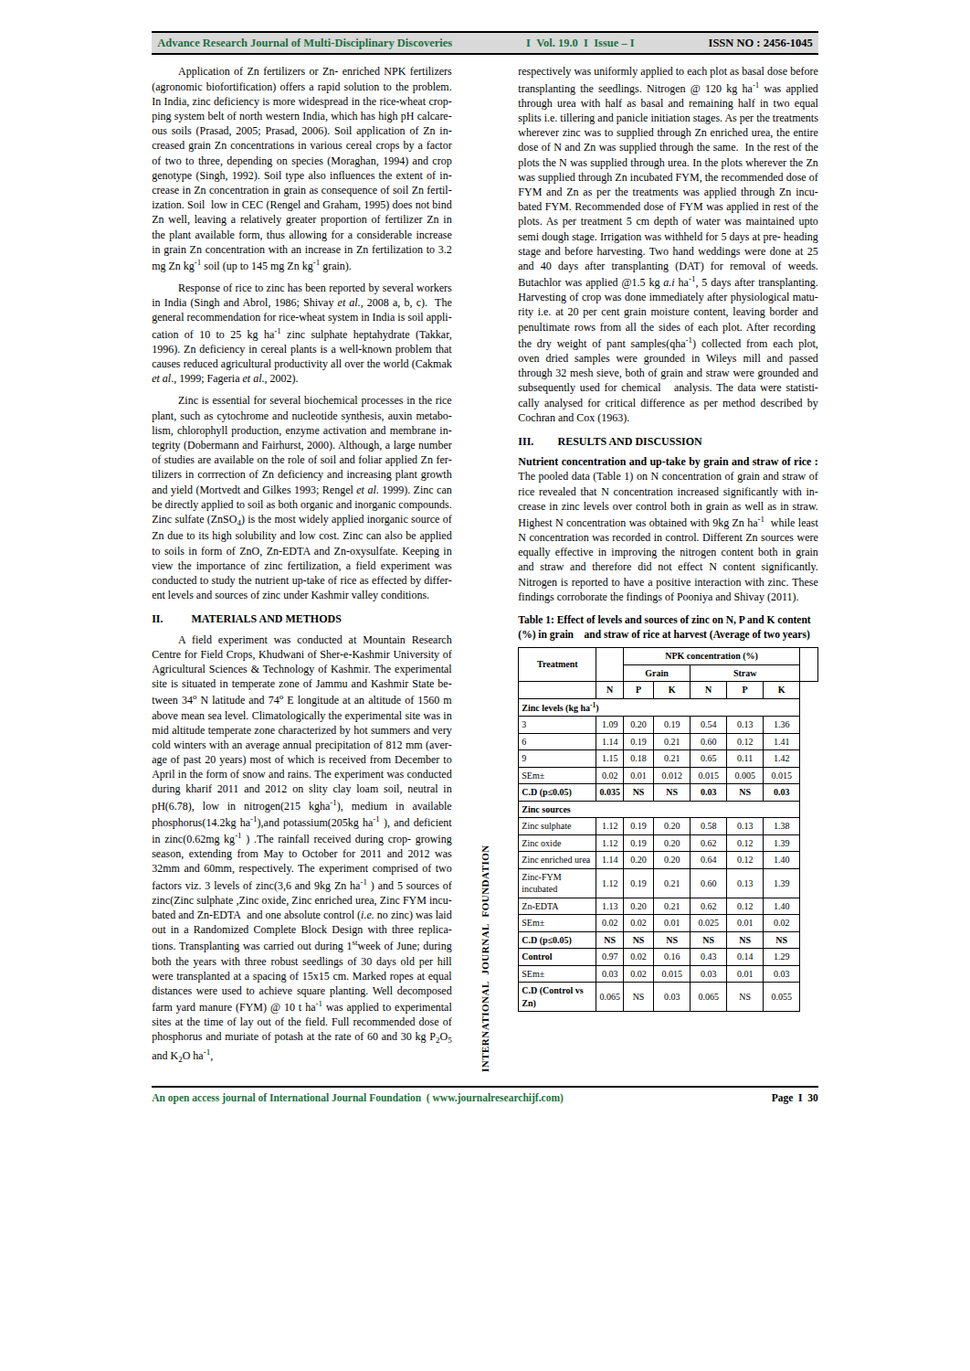Advance Research Journal of Multi-Disciplinary Discoveries I Vol. 19.0 I Issue – I ISSN NO : 2456-1045
Application of Zn fertilizers or Zn- enriched NPK fertilizers (agronomic biofortification) offers a rapid solution to the problem. In India, zinc deficiency is more widespread in the rice-wheat cropping system belt of north western India, which has high pH calcareous soils (Prasad, 2005; Prasad, 2006). Soil application of Zn increased grain Zn concentrations in various cereal crops by a factor of two to three, depending on species (Moraghan, 1994) and crop genotype (Singh, 1992). Soil type also influences the extent of increase in Zn concentration in grain as consequence of soil Zn fertilization. Soil low in CEC (Rengel and Graham, 1995) does not bind Zn well, leaving a relatively greater proportion of fertilizer Zn in the plant available form, thus allowing for a considerable increase in grain Zn concentration with an increase in Zn fertilization to 3.2 mg Zn kg-1 soil (up to 145 mg Zn kg-1 grain).
Response of rice to zinc has been reported by several workers in India (Singh and Abrol, 1986; Shivay et al., 2008 a, b, c). The general recommendation for rice-wheat system in India is soil application of 10 to 25 kg ha-1 zinc sulphate heptahydrate (Takkar, 1996). Zn deficiency in cereal plants is a well-known problem that causes reduced agricultural productivity all over the world (Cakmak et al., 1999; Fageria et al., 2002).
Zinc is essential for several biochemical processes in the rice plant, such as cytochrome and nucleotide synthesis, auxin metabolism, chlorophyll production, enzyme activation and membrane integrity (Dobermann and Fairhurst, 2000). Although, a large number of studies are available on the role of soil and foliar applied Zn fertilizers in corrrection of Zn deficiency and increasing plant growth and yield (Mortvedt and Gilkes 1993; Rengel et al. 1999). Zinc can be directly applied to soil as both organic and inorganic compounds. Zinc sulfate (ZnSO4) is the most widely applied inorganic source of Zn due to its high solubility and low cost. Zinc can also be applied to soils in form of ZnO, Zn-EDTA and Zn-oxysulfate. Keeping in view the importance of zinc fertilization, a field experiment was conducted to study the nutrient up-take of rice as effected by different levels and sources of zinc under Kashmir valley conditions.
II. MATERIALS AND METHODS
A field experiment was conducted at Mountain Research Centre for Field Crops, Khudwani of Sher-e-Kashmir University of Agricultural Sciences & Technology of Kashmir. The experimental site is situated in temperate zone of Jammu and Kashmir State between 34o N latitude and 74o E longitude at an altitude of 1560 m above mean sea level. Climatologically the experimental site was in mid altitude temperate zone characterized by hot summers and very cold winters with an average annual precipitation of 812 mm (average of past 20 years) most of which is received from December to April in the form of snow and rains. The experiment was conducted during kharif 2011 and 2012 on slity clay loam soil, neutral in pH(6.78), low in nitrogen(215 kgha-1), medium in available phosphorus(14.2kg ha-1),and potassium(205kg ha-1 ), and deficient in zinc(0.62mg kg-1 ) .The rainfall received during crop- growing season, extending from May to October for 2011 and 2012 was 32mm and 60mm, respectively. The experiment comprised of two factors viz. 3 levels of zinc(3,6 and 9kg Zn ha-1 ) and 5 sources of zinc(Zinc sulphate ,Zinc oxide, Zinc enriched urea, Zinc FYM incubated and Zn-EDTA and one absolute control (i.e. no zinc) was laid out in a Randomized Complete Block Design with three replications. Transplanting was carried out during 1stweek of June; during both the years with three robust seedlings of 30 days old per hill were transplanted at a spacing of 15x15 cm. Marked ropes at equal distances were used to achieve square planting. Well decomposed farm yard manure (FYM) @ 10 t ha-1 was applied to experimental sites at the time of lay out of the field. Full recommended dose of phosphorus and muriate of potash at the rate of 60 and 30 kg P2O5 and K2O ha-1,
INTERNATIONAL JOURNAL FOUNDATION
respectively was uniformly applied to each plot as basal dose before transplanting the seedlings. Nitrogen @ 120 kg ha-1 was applied through urea with half as basal and remaining half in two equal splits i.e. tillering and panicle initiation stages. As per the treatments wherever zinc was to supplied through Zn enriched urea, the entire dose of N and Zn was supplied through the same. In the rest of the plots the N was supplied through urea. In the plots wherever the Zn was supplied through Zn incubated FYM, the recommended dose of FYM and Zn as per the treatments was applied through Zn incubated FYM. Recommended dose of FYM was applied in rest of the plots. As per treatment 5 cm depth of water was maintained upto semi dough stage. Irrigation was withheld for 5 days at pre- heading stage and before harvesting. Two hand weddings were done at 25 and 40 days after transplanting (DAT) for removal of weeds. Butachlor was applied @1.5 kg a.i ha-1, 5 days after transplanting. Harvesting of crop was done immediately after physiological maturity i.e. at 20 per cent grain moisture content, leaving border and penultimate rows from all the sides of each plot. After recording the dry weight of pant samples(qha-1) collected from each plot, oven dried samples were grounded in Wileys mill and passed through 32 mesh sieve, both of grain and straw were grounded and subsequently used for chemical analysis. The data were statistically analysed for critical difference as per method described by Cochran and Cox (1963).
III. RESULTS AND DISCUSSION
Nutrient concentration and up-take by grain and straw of rice : The pooled data (Table 1) on N concentration of grain and straw of rice revealed that N concentration increased significantly with increase in zinc levels over control both in grain as well as in straw. Highest N concentration was obtained with 9kg Zn ha-1 while least N concentration was recorded in control. Different Zn sources were equally effective in improving the nitrogen content both in grain and straw and therefore did not effect N content significantly. Nitrogen is reported to have a positive interaction with zinc. These findings corroborate the findings of Pooniya and Shivay (2011).
Table 1: Effect of levels and sources of zinc on N, P and K content (%) in grain and straw of rice at harvest (Average of two years)
| Treatment | | NPK concentration (%) | |
| --- | --- | --- | --- |
| Grain | Straw |
| | N | P | K | N | P | K |
| Zinc levels (kg ha -1 ) |
| 3 | 1.09 | 0.20 | 0.19 | 0.54 | 0.13 | 1.36 |
| 6 | 1.14 | 0.19 | 0.21 | 0.60 | 0.12 | 1.41 |
| 9 | 1.15 | 0.18 | 0.21 | 0.65 | 0.11 | 1.42 |
| SEm± | 0.02 | 0.01 | 0.012 | 0.015 | 0.005 | 0.015 |
| C.D (p≤0.05) | 0.035 | NS | NS | 0.03 | NS | 0.03 |
| Zinc sources |
| Zinc sulphate | 1.12 | 0.19 | 0.20 | 0.58 | 0.13 | 1.38 |
| Zinc oxide | 1.12 | 0.19 | 0.20 | 0.62 | 0.12 | 1.39 |
| Zinc enriched urea | 1.14 | 0.20 | 0.20 | 0.64 | 0.12 | 1.40 |
| Zinc-FYM incubated | 1.12 | 0.19 | 0.21 | 0.60 | 0.13 | 1.39 |
| Zn-EDTA | 1.13 | 0.20 | 0.21 | 0.62 | 0.12 | 1.40 |
| SEm± | 0.02 | 0.02 | 0.01 | 0.025 | 0.01 | 0.02 |
| C.D (p≤0.05) | NS | NS | NS | NS | NS | NS |
| Control | 0.97 | 0.02 | 0.16 | 0.43 | 0.14 | 1.29 |
| SEm± | 0.03 | 0.02 | 0.015 | 0.03 | 0.01 | 0.03 |
| C.D (Control vs Zn) | 0.065 | NS | 0.03 | 0.065 | NS | 0.055 |
An open access journal of International Journal Foundation ( www.journalresearchijf.com) Page I 30